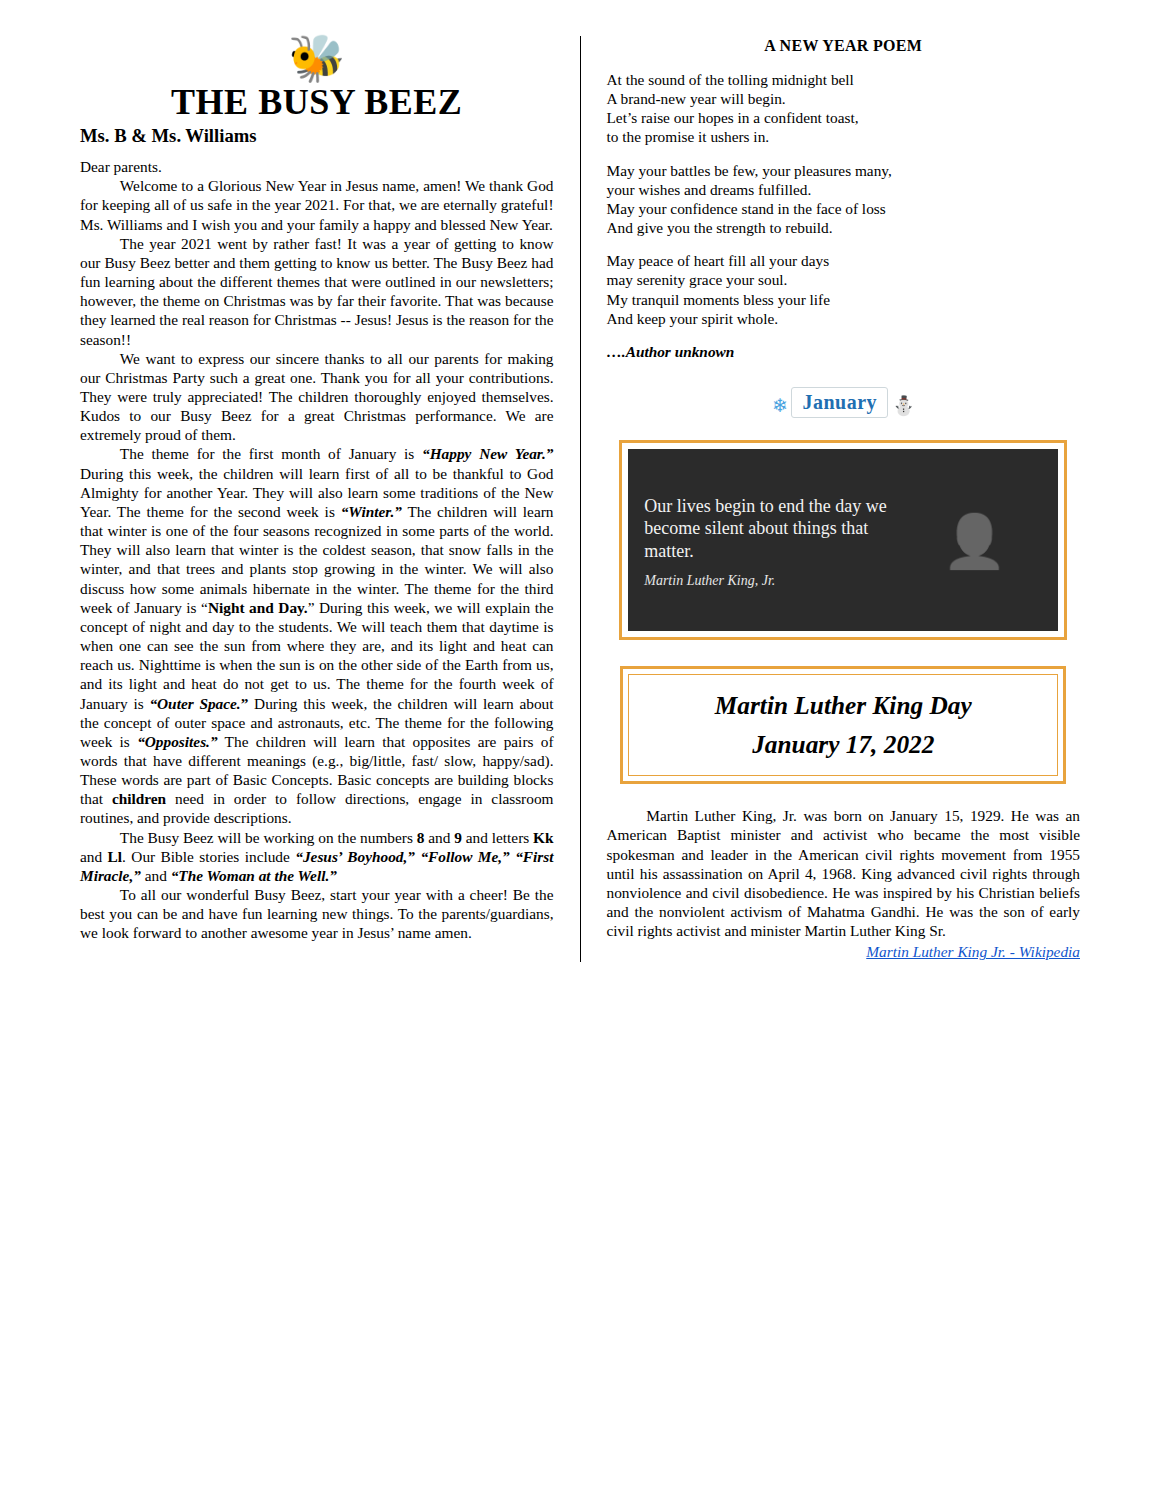🐝
THE BUSY BEEZ
Ms. B & Ms. Williams
Dear parents.
Welcome to a Glorious New Year in Jesus name, amen! We thank God for keeping all of us safe in the year 2021. For that, we are eternally grateful! Ms. Williams and I wish you and your family a happy and blessed New Year.
The year 2021 went by rather fast! It was a year of getting to know our Busy Beez better and them getting to know us better. The Busy Beez had fun learning about the different themes that were outlined in our newsletters; however, the theme on Christmas was by far their favorite. That was because they learned the real reason for Christmas -- Jesus! Jesus is the reason for the season!!
We want to express our sincere thanks to all our parents for making our Christmas Party such a great one. Thank you for all your contributions. They were truly appreciated! The children thoroughly enjoyed themselves. Kudos to our Busy Beez for a great Christmas performance. We are extremely proud of them.
The theme for the first month of January is “Happy New Year.” During this week, the children will learn first of all to be thankful to God Almighty for another Year. They will also learn some traditions of the New Year. The theme for the second week is “Winter.” The children will learn that winter is one of the four seasons recognized in some parts of the world. They will also learn that winter is the coldest season, that snow falls in the winter, and that trees and plants stop growing in the winter. We will also discuss how some animals hibernate in the winter. The theme for the third week of January is “Night and Day.” During this week, we will explain the concept of night and day to the students. We will teach them that daytime is when one can see the sun from where they are, and its light and heat can reach us. Nighttime is when the sun is on the other side of the Earth from us, and its light and heat do not get to us. The theme for the fourth week of January is “Outer Space.” During this week, the children will learn about the concept of outer space and astronauts, etc. The theme for the following week is “Opposites.” The children will learn that opposites are pairs of words that have different meanings (e.g., big/little, fast/ slow, happy/sad). These words are part of Basic Concepts. Basic concepts are building blocks that children need in order to follow directions, engage in classroom routines, and provide descriptions.
The Busy Beez will be working on the numbers 8 and 9 and letters Kk and Ll. Our Bible stories include “Jesus’ Boyhood,” “Follow Me,” “First Miracle,” and “The Woman at the Well.”
To all our wonderful Busy Beez, start your year with a cheer! Be the best you can be and have fun learning new things. To the parents/guardians, we look forward to another awesome year in Jesus’ name amen.
A NEW YEAR POEM
At the sound of the tolling midnight bell
A brand-new year will begin.
Let’s raise our hopes in a confident toast,
to the promise it ushers in.
May your battles be few, your pleasures many,
your wishes and dreams fulfilled.
May your confidence stand in the face of loss
And give you the strength to rebuild.
May peace of heart fill all your days
may serenity grace your soul.
My tranquil moments bless your life
And keep your spirit whole.
….Author unknown
❄ January ⛄
Our lives begin to end the day we become silent about things that matter. Martin Luther King, Jr.
👤
Martin Luther King Day
January 17, 2022
Martin Luther King, Jr. was born on January 15, 1929. He was an American Baptist minister and activist who became the most visible spokesman and leader in the American civil rights movement from 1955 until his assassination on April 4, 1968. King advanced civil rights through nonviolence and civil disobedience. He was inspired by his Christian beliefs and the nonviolent activism of Mahatma Gandhi. He was the son of early civil rights activist and minister Martin Luther King Sr.
Martin Luther King Jr. - Wikipedia